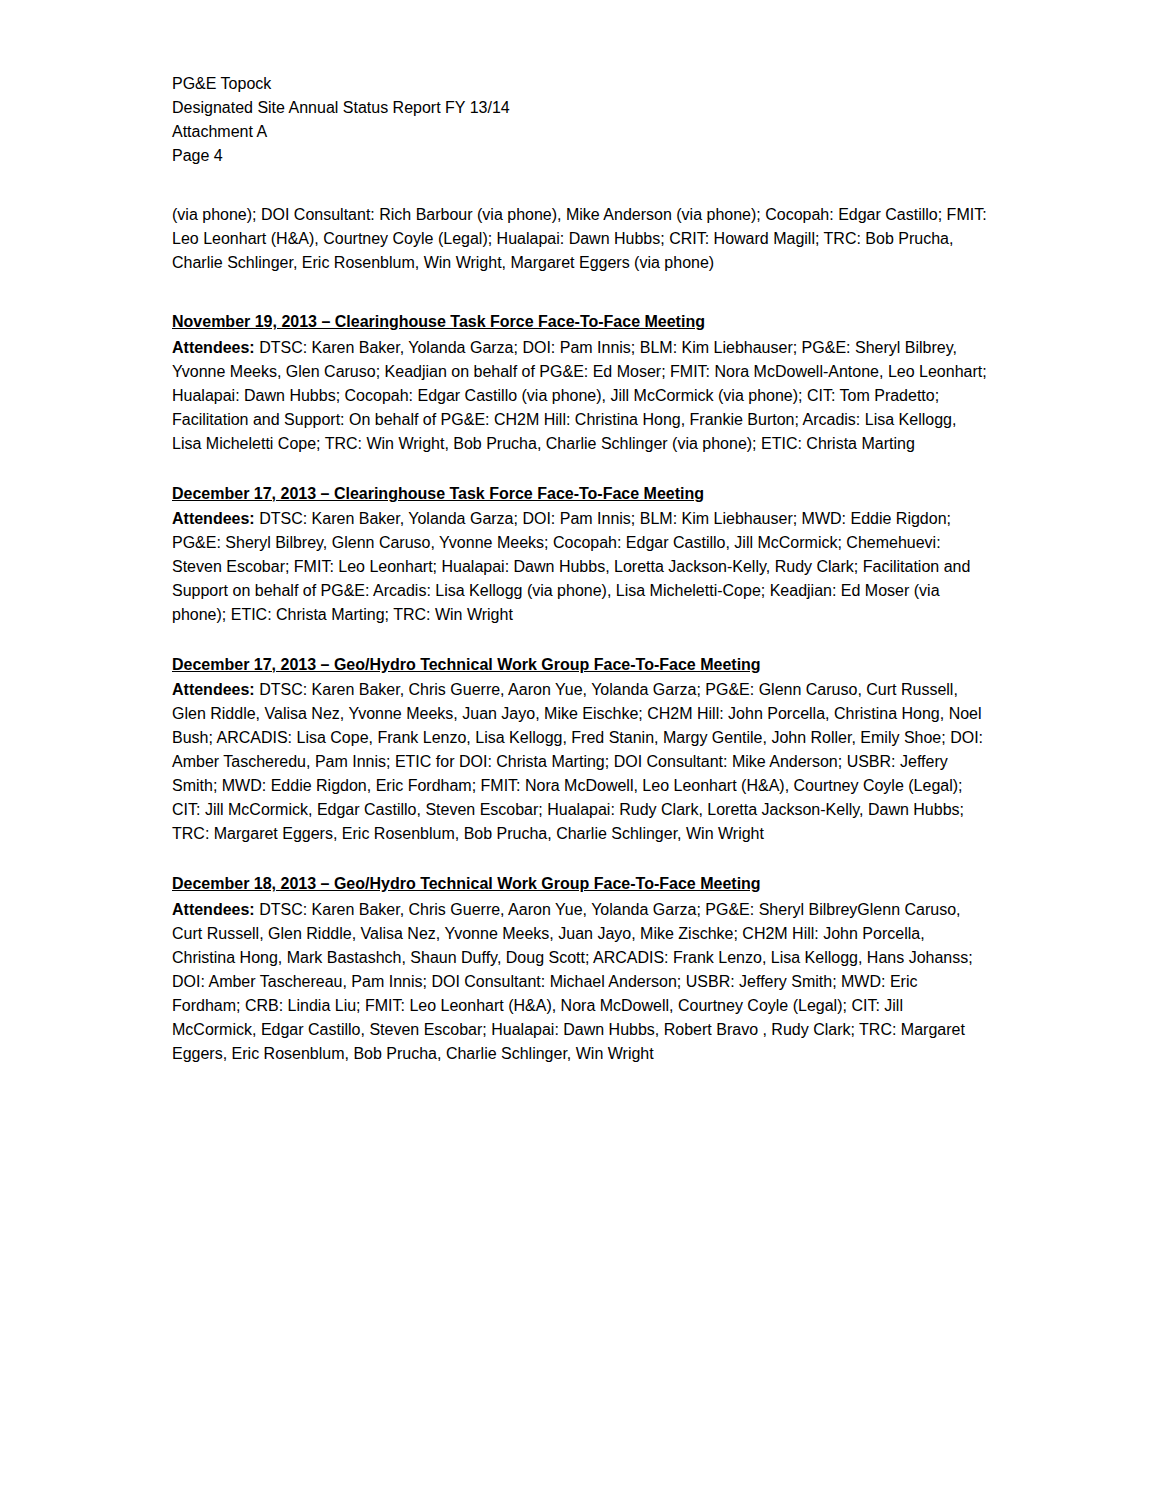PG&E Topock
Designated Site Annual Status Report FY 13/14
Attachment A
Page 4
(via phone); DOI Consultant: Rich Barbour (via phone), Mike Anderson (via phone); Cocopah: Edgar Castillo; FMIT: Leo Leonhart (H&A), Courtney Coyle (Legal); Hualapai: Dawn Hubbs; CRIT: Howard Magill; TRC: Bob Prucha, Charlie Schlinger, Eric Rosenblum, Win Wright, Margaret Eggers (via phone)
November 19, 2013 – Clearinghouse Task Force Face-To-Face Meeting
Attendees: DTSC: Karen Baker, Yolanda Garza; DOI: Pam Innis; BLM: Kim Liebhauser; PG&E: Sheryl Bilbrey, Yvonne Meeks, Glen Caruso; Keadjian on behalf of PG&E: Ed Moser; FMIT: Nora McDowell-Antone, Leo Leonhart; Hualapai: Dawn Hubbs; Cocopah: Edgar Castillo (via phone), Jill McCormick (via phone); CIT: Tom Pradetto; Facilitation and Support: On behalf of PG&E: CH2M Hill: Christina Hong, Frankie Burton; Arcadis: Lisa Kellogg, Lisa Micheletti Cope; TRC: Win Wright, Bob Prucha, Charlie Schlinger (via phone); ETIC: Christa Marting
December 17, 2013 – Clearinghouse Task Force Face-To-Face Meeting
Attendees: DTSC: Karen Baker, Yolanda Garza; DOI: Pam Innis; BLM: Kim Liebhauser; MWD: Eddie Rigdon; PG&E: Sheryl Bilbrey, Glenn Caruso, Yvonne Meeks; Cocopah: Edgar Castillo, Jill McCormick; Chemehuevi: Steven Escobar; FMIT: Leo Leonhart; Hualapai: Dawn Hubbs, Loretta Jackson-Kelly, Rudy Clark; Facilitation and Support on behalf of PG&E: Arcadis: Lisa Kellogg (via phone), Lisa Micheletti-Cope; Keadjian: Ed Moser (via phone); ETIC: Christa Marting; TRC: Win Wright
December 17, 2013 – Geo/Hydro Technical Work Group Face-To-Face Meeting
Attendees: DTSC: Karen Baker, Chris Guerre, Aaron Yue, Yolanda Garza; PG&E: Glenn Caruso, Curt Russell, Glen Riddle, Valisa Nez, Yvonne Meeks, Juan Jayo, Mike Eischke; CH2M Hill: John Porcella, Christina Hong, Noel Bush; ARCADIS: Lisa Cope, Frank Lenzo, Lisa Kellogg, Fred Stanin, Margy Gentile, John Roller, Emily Shoe; DOI: Amber Tascheredu, Pam Innis; ETIC for DOI: Christa Marting; DOI Consultant: Mike Anderson; USBR: Jeffery Smith; MWD: Eddie Rigdon, Eric Fordham; FMIT: Nora McDowell, Leo Leonhart (H&A), Courtney Coyle (Legal); CIT: Jill McCormick, Edgar Castillo, Steven Escobar; Hualapai: Rudy Clark, Loretta Jackson-Kelly, Dawn Hubbs; TRC: Margaret Eggers, Eric Rosenblum, Bob Prucha, Charlie Schlinger, Win Wright
December 18, 2013 – Geo/Hydro Technical Work Group Face-To-Face Meeting
Attendees: DTSC: Karen Baker, Chris Guerre, Aaron Yue, Yolanda Garza; PG&E: Sheryl BilbreyGlenn Caruso, Curt Russell, Glen Riddle, Valisa Nez, Yvonne Meeks, Juan Jayo, Mike Zischke; CH2M Hill: John Porcella, Christina Hong, Mark Bastashch, Shaun Duffy, Doug Scott; ARCADIS: Frank Lenzo, Lisa Kellogg, Hans Johanss; DOI: Amber Taschereau, Pam Innis; DOI Consultant: Michael Anderson; USBR: Jeffery Smith; MWD: Eric Fordham; CRB: Lindia Liu; FMIT: Leo Leonhart (H&A), Nora McDowell, Courtney Coyle (Legal); CIT: Jill McCormick, Edgar Castillo, Steven Escobar; Hualapai: Dawn Hubbs, Robert Bravo , Rudy Clark; TRC: Margaret Eggers, Eric Rosenblum, Bob Prucha, Charlie Schlinger, Win Wright